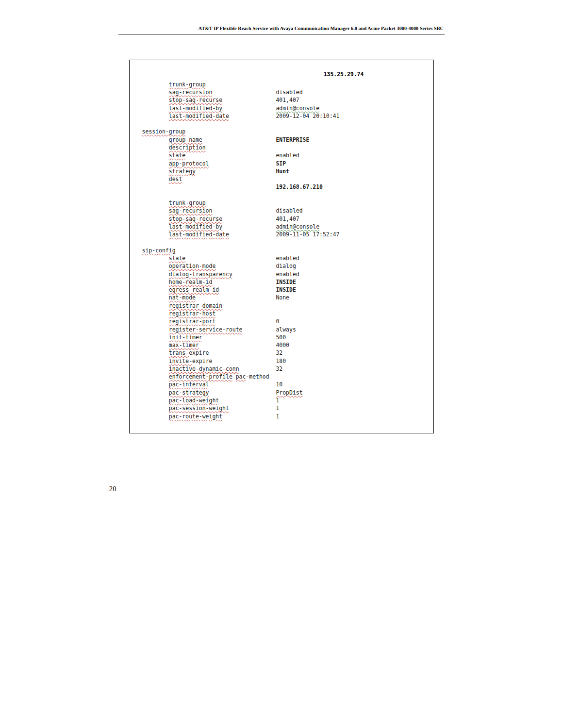AT&T IP Flexible Reach Service with Avaya Communication Manager 6.0 and Acme Packet 3000-4000 Series SBC
135.25.29.74
        trunk-group
        sag-recursion                   disabled
        stop-sag-recurse                401,407
        last-modified-by                admin@console
        last-modified-date              2009-12-04 20:10:41

session-group
        group-name                      ENTERPRISE
        description
        state                           enabled
        app-protocol                    SIP
        strategy                        Hunt
        dest
                                        192.168.67.210

        trunk-group
        sag-recursion                   disabled
        stop-sag-recurse                401,407
        last-modified-by                admin@console
        last-modified-date              2009-11-05 17:52:47

sip-config
        state                           enabled
        operation-mode                  dialog
        dialog-transparency             enabled
        home-realm-id                   INSIDE
        egress-realm-id                 INSIDE
        nat-mode                        None
        registrar-domain
        registrar-host
        registrar-port                  0
        register-service-route          always
        init-timer                      500
        max-timer                       4000
        trans-expire                    32
        invite-expire                   180
        inactive-dynamic-conn           32
        enforcement-profile pac-method
        pac-interval                    10
        pac-strategy                    PropDist
        pac-load-weight                 1
        pac-session-weight              1
        pac-route-weight                1
20